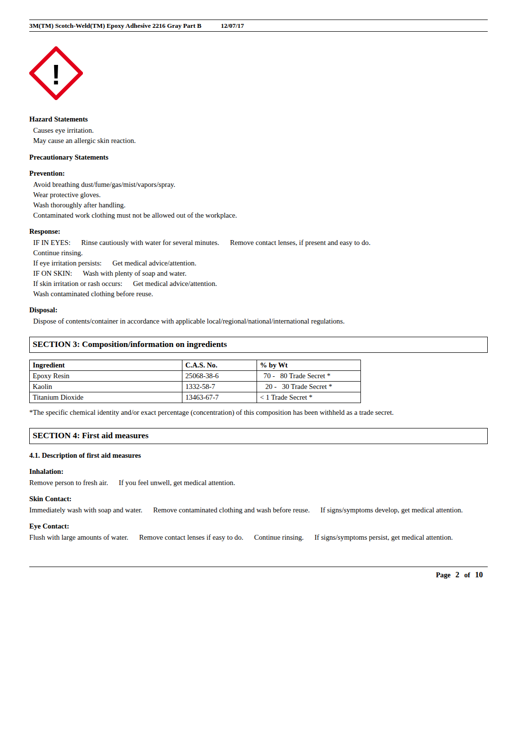3M(TM) Scotch-Weld(TM) Epoxy Adhesive 2216 Gray Part B12/07/17
!
Hazard Statements
Causes eye irritation.
May cause an allergic skin reaction.
Precautionary Statements
Prevention:
Avoid breathing dust/fume/gas/mist/vapors/spray.
Wear protective gloves.
Wash thoroughly after handling.
Contaminated work clothing must not be allowed out of the workplace.
Response:
IF IN EYES:Rinse cautiously with water for several minutes. Remove contact lenses, if present and easy to do.
Continue rinsing.
If eye irritation persists:Get medical advice/attention.
IF ON SKIN:Wash with plenty of soap and water.
If skin irritation or rash occurs:Get medical advice/attention.
Wash contaminated clothing before reuse.
Disposal:
Dispose of contents/container in accordance with applicable local/regional/national/international regulations.
SECTION 3: Composition/information on ingredients
| Ingredient | C.A.S. No. | % by Wt |
| --- | --- | --- |
| Epoxy Resin | 25068-38-6 | 70 - 80 Trade Secret * |
| Kaolin | 1332-58-7 | 20 - 30 Trade Secret * |
| Titanium Dioxide | 13463-67-7 | < 1 Trade Secret * |
*The specific chemical identity and/or exact percentage (concentration) of this composition has been withheld as a trade secret.
SECTION 4: First aid measures
4.1. Description of first aid measures
Inhalation:
Remove person to fresh air.If you feel unwell, get medical attention.
Skin Contact:
Immediately wash with soap and water.Remove contaminated clothing and wash before reuse. If signs/symptoms develop, get medical attention.
Eye Contact:
Flush with large amounts of water.Remove contact lenses if easy to do. Continue rinsing. If signs/symptoms persist, get medical attention.
Page2of10